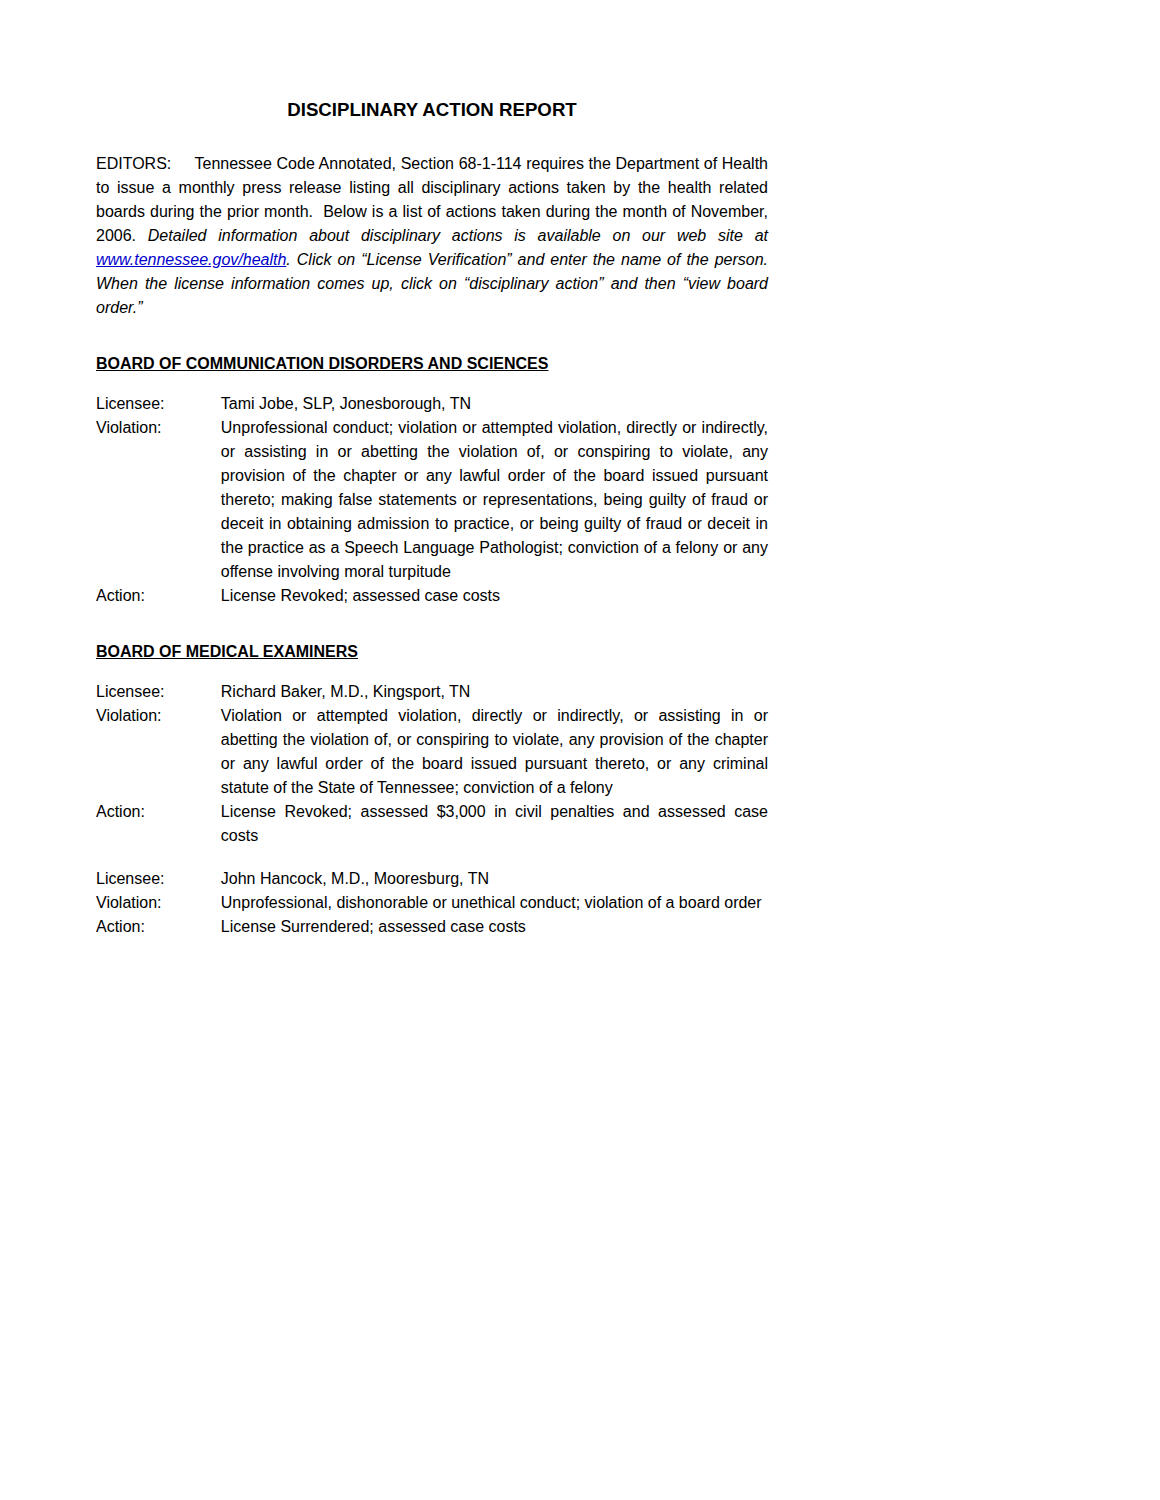DISCIPLINARY ACTION REPORT
EDITORS: Tennessee Code Annotated, Section 68-1-114 requires the Department of Health to issue a monthly press release listing all disciplinary actions taken by the health related boards during the prior month. Below is a list of actions taken during the month of November, 2006. Detailed information about disciplinary actions is available on our web site at www.tennessee.gov/health. Click on “License Verification” and enter the name of the person. When the license information comes up, click on “disciplinary action” and then “view board order.”
BOARD OF COMMUNICATION DISORDERS AND SCIENCES
| Licensee: | Tami Jobe, SLP, Jonesborough, TN |
| Violation: | Unprofessional conduct; violation or attempted violation, directly or indirectly, or assisting in or abetting the violation of, or conspiring to violate, any provision of the chapter or any lawful order of the board issued pursuant thereto; making false statements or representations, being guilty of fraud or deceit in obtaining admission to practice, or being guilty of fraud or deceit in the practice as a Speech Language Pathologist; conviction of a felony or any offense involving moral turpitude |
| Action: | License Revoked; assessed case costs |
BOARD OF MEDICAL EXAMINERS
| Licensee: | Richard Baker, M.D., Kingsport, TN |
| Violation: | Violation or attempted violation, directly or indirectly, or assisting in or abetting the violation of, or conspiring to violate, any provision of the chapter or any lawful order of the board issued pursuant thereto, or any criminal statute of the State of Tennessee; conviction of a felony |
| Action: | License Revoked; assessed $3,000 in civil penalties and assessed case costs |
| Licensee: | John Hancock, M.D., Mooresburg, TN |
| Violation: | Unprofessional, dishonorable or unethical conduct; violation of a board order |
| Action: | License Surrendered; assessed case costs |